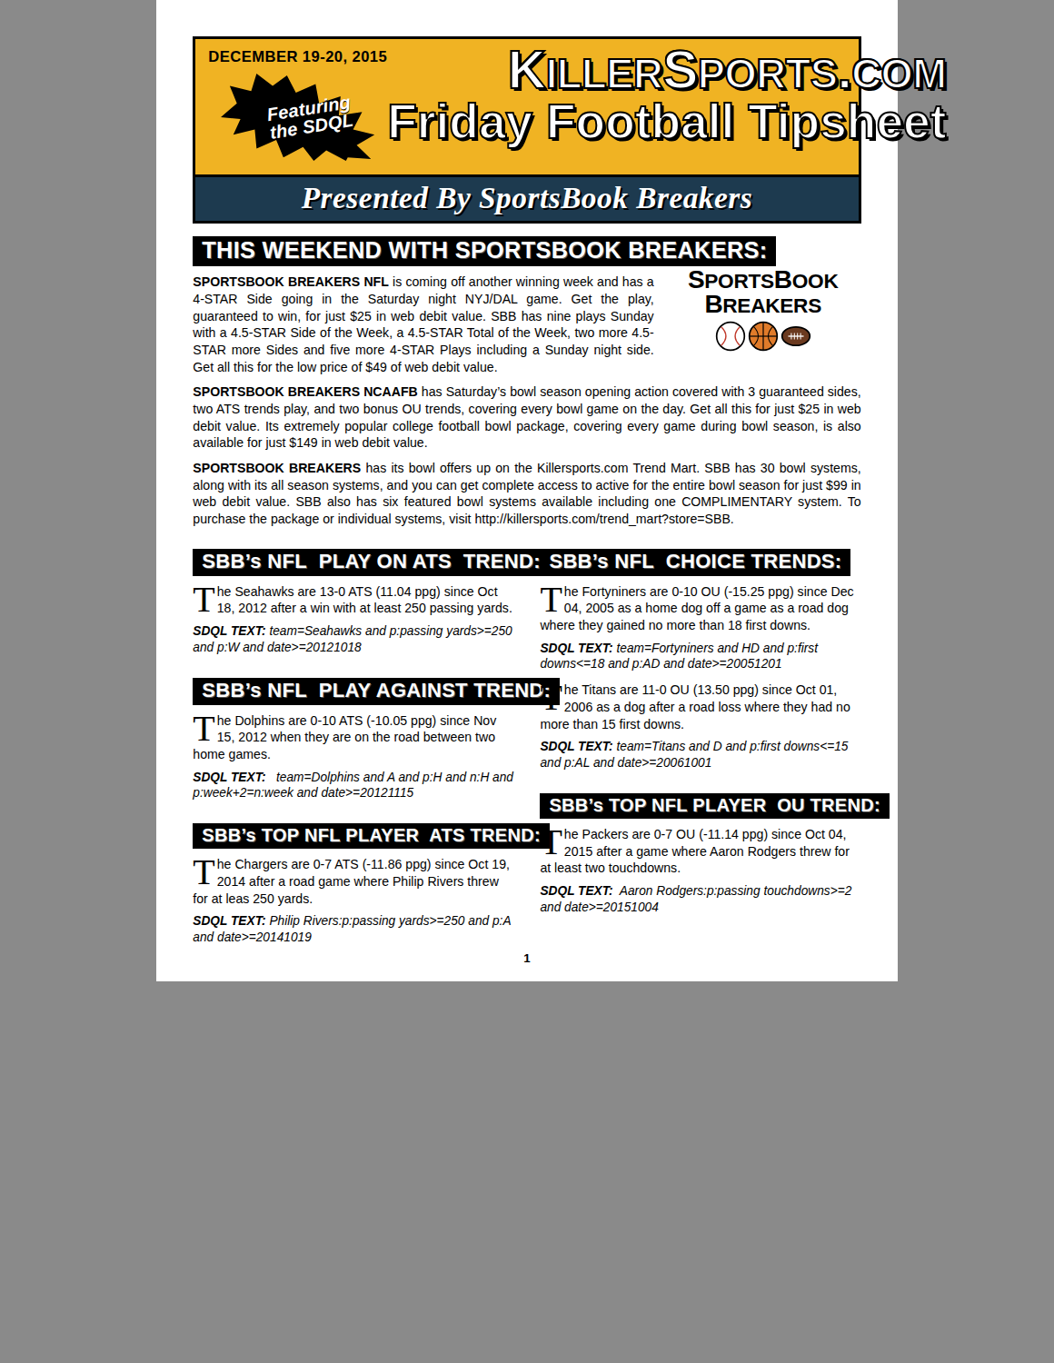DECEMBER 19-20, 2015
Featuring the SDQL
KILLERSPORTS.COM
Friday Football Tipsheet
Presented By SportsBook Breakers
THIS WEEKEND WITH SPORTSBOOK BREAKERS:
SPORTSBOOK BREAKERS
SPORTSBOOK BREAKERS NFL is coming off another winning week and has a 4-STAR Side going in the Saturday night NYJ/DAL game. Get the play, guaranteed to win, for just $25 in web debit value. SBB has nine plays Sunday with a 4.5-STAR Side of the Week, a 4.5-STAR Total of the Week, two more 4.5-STAR more Sides and five more 4-STAR Plays including a Sunday night side. Get all this for the low price of $49 of web debit value.
SPORTSBOOK BREAKERS NCAAFB has Saturday’s bowl season opening action covered with 3 guaranteed sides, two ATS trends play, and two bonus OU trends, covering every bowl game on the day. Get all this for just $25 in web debit value. Its extremely popular college football bowl package, covering every game during bowl season, is also available for just $149 in web debit value.
SPORTSBOOK BREAKERS has its bowl offers up on the Killersports.com Trend Mart. SBB has 30 bowl systems, along with its all season systems, and you can get complete access to active for the entire bowl season for just $99 in web debit value. SBB also has six featured bowl systems available including one COMPLIMENTARY system. To purchase the package or individual systems, visit http://killersports.com/trend_mart?store=SBB.
SBB’s NFL PLAY ON ATS TREND:
The Seahawks are 13-0 ATS (11.04 ppg) since Oct 18, 2012 after a win with at least 250 passing yards.
SDQL TEXT: team=Seahawks and p:passing yards>=250 and p:W and date>=20121018
SBB’s NFL PLAY AGAINST TREND:
The Dolphins are 0-10 ATS (-10.05 ppg) since Nov 15, 2012 when they are on the road between two home games.
SDQL TEXT: team=Dolphins and A and p:H and n:H and p:week+2=n:week and date>=20121115
SBB’s TOP NFL PLAYER ATS TREND:
The Chargers are 0-7 ATS (-11.86 ppg) since Oct 19, 2014 after a road game where Philip Rivers threw for at leas 250 yards.
SDQL TEXT: Philip Rivers:p:passing yards>=250 and p:A and date>=20141019
SBB’s NFL CHOICE TRENDS:
The Fortyniners are 0-10 OU (-15.25 ppg) since Dec 04, 2005 as a home dog off a game as a road dog where they gained no more than 18 first downs.
SDQL TEXT: team=Fortyniners and HD and p:first downs<=18 and p:AD and date>=20051201
The Titans are 11-0 OU (13.50 ppg) since Oct 01, 2006 as a dog after a road loss where they had no more than 15 first downs.
SDQL TEXT: team=Titans and D and p:first downs<=15 and p:AL and date>=20061001
SBB’s TOP NFL PLAYER OU TREND:
The Packers are 0-7 OU (-11.14 ppg) since Oct 04, 2015 after a game where Aaron Rodgers threw for at least two touchdowns.
SDQL TEXT: Aaron Rodgers:p:passing touchdowns>=2 and date>=20151004
1